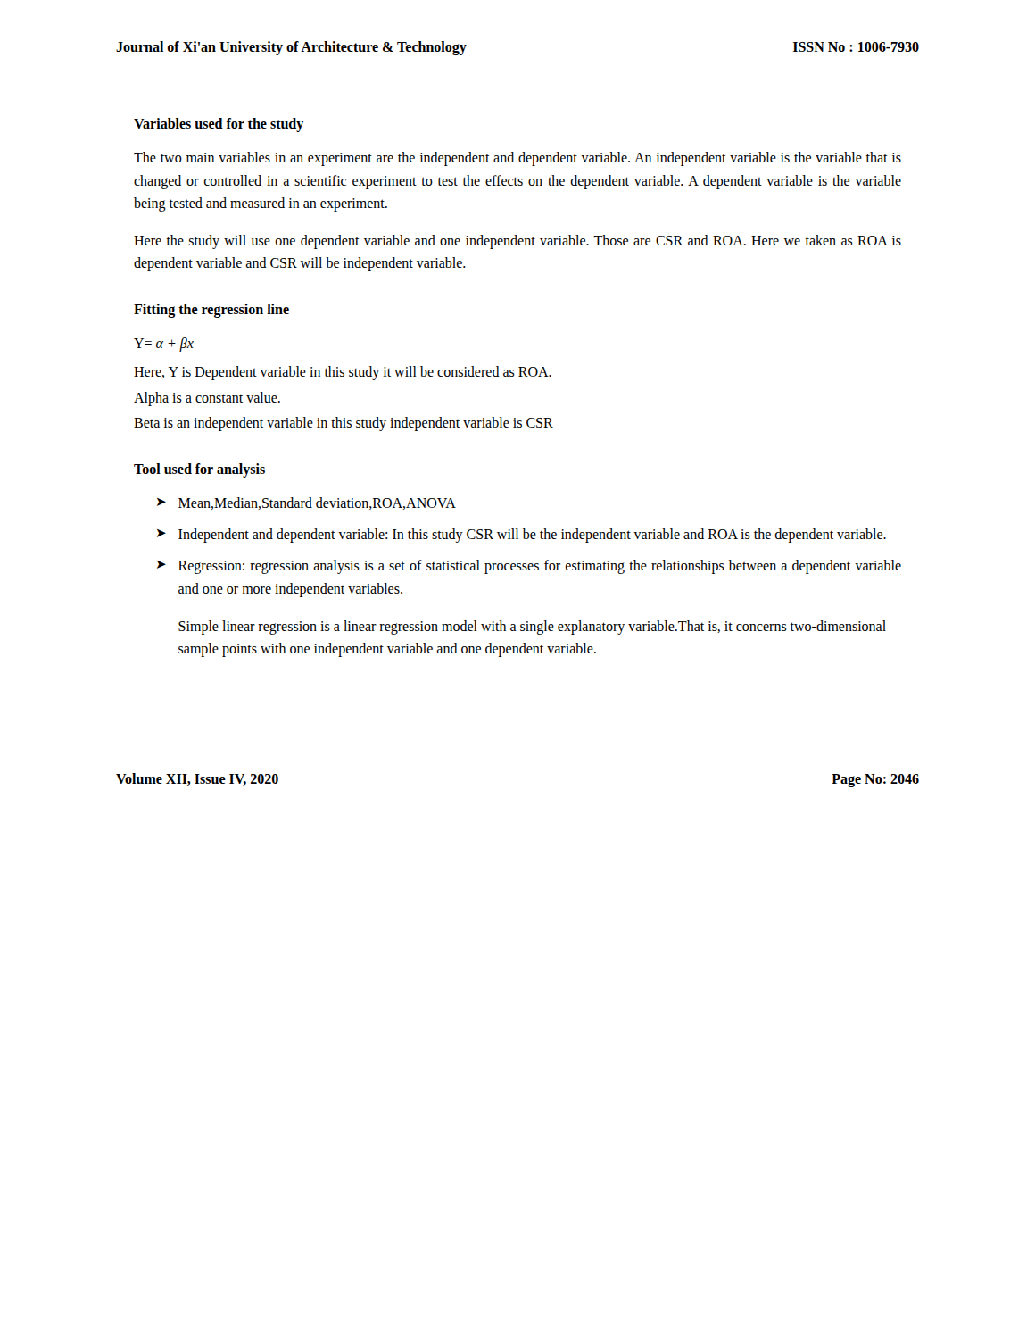Journal of Xi'an University of Architecture & Technology
ISSN No : 1006-7930
Variables used for the study
The two main variables in an experiment are the independent and dependent variable. An independent variable is the variable that is changed or controlled in a scientific experiment to test the effects on the dependent variable. A dependent variable is the variable being tested and measured in an experiment.
Here the study will use one dependent variable and one independent variable. Those are CSR and ROA. Here we taken as ROA is dependent variable and CSR will be independent variable.
Fitting the regression line
Y= α + βx
Here, Y is Dependent variable in this study it will be considered as ROA.
Alpha is a constant value.
Beta is an independent variable in this study independent variable is CSR
Tool used for analysis
Mean,Median,Standard deviation,ROA,ANOVA
Independent and dependent variable: In this study CSR will be the independent variable and ROA is the dependent variable.
Regression: regression analysis is a set of statistical processes for estimating the relationships between a dependent variable and one or more independent variables.
Simple linear regression is a linear regression model with a single explanatory variable.That is, it concerns two-dimensional sample points with one independent variable and one dependent variable.
Volume XII, Issue IV, 2020
Page No: 2046